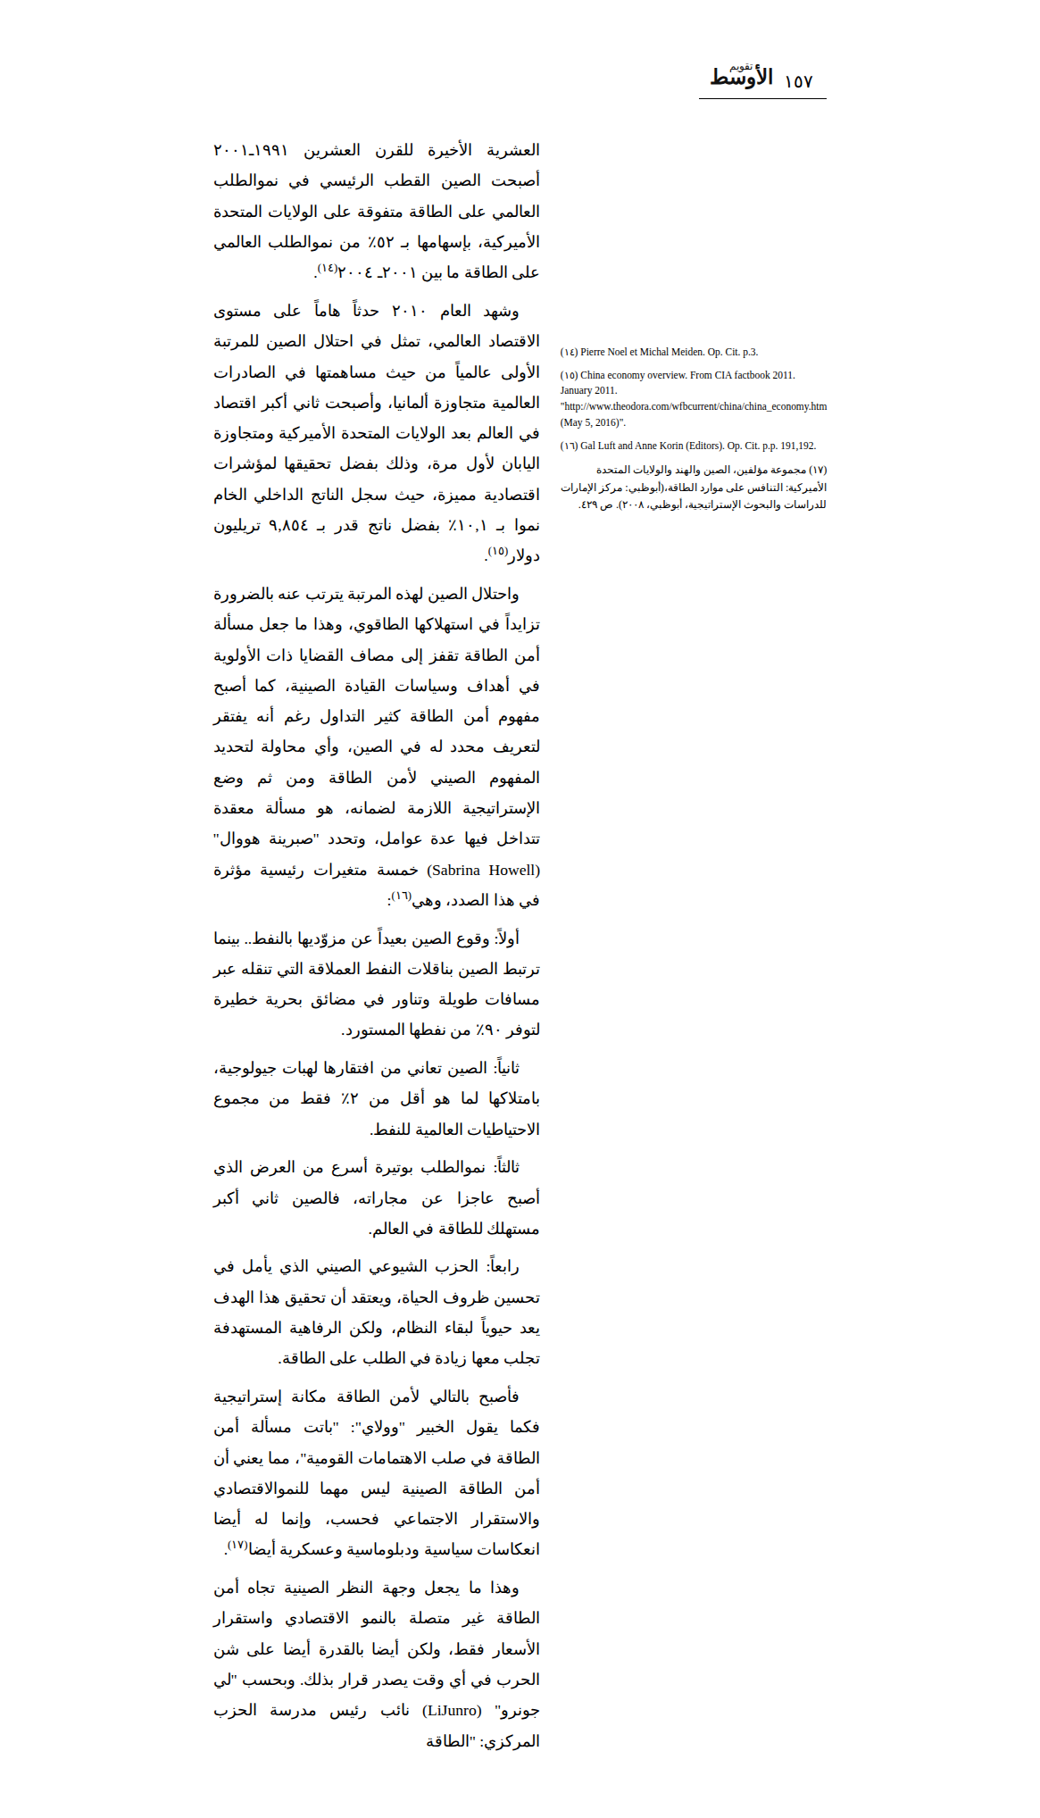١٥٧
تقويم
الأوسط
(١٤) Pierre Noel et Michal Meiden. Op. Cit. p.3.
(١٥) China economy overview. From CIA factbook 2011. January 2011. "http://www.theodora.com/wfbcurrent/china/china_economy.htm (May 5, 2016)".
(١٦) Gal Luft and Anne Korin (Editors). Op. Cit. p.p. 191,192.
(١٧) مجموعة مؤلفين، الصين والهند والولايات المتحدة الأميركية: التنافس على موارد الطاقة،(أبوظبي: مركز الإمارات للدراسات والبحوث الإستراتيجية، أبوظبي، ٢٠٠٨). ص ٤٢٩.
العشرية الأخيرة للقرن العشرين ١٩٩١ـ٢٠٠١ أصبحت الصين القطب الرئيسي في نموالطلب العالمي على الطاقة متفوقة على الولايات المتحدة الأميركية، بإسهامها بـ ٥٢٪ من نموالطلب العالمي على الطاقة ما بين ٢٠٠١ـ ٢٠٠٤(١٤).
وشهد العام ٢٠١٠ حدثاً هاماً على مستوى الاقتصاد العالمي، تمثل في احتلال الصين للمرتبة الأولى عالمياً من حيث مساهمتها في الصادرات العالمية متجاوزة ألمانيا، وأصبحت ثاني أكبر اقتصاد في العالم بعد الولايات المتحدة الأميركية ومتجاوزة اليابان لأول مرة، وذلك بفضل تحقيقها لمؤشرات اقتصادية مميزة، حيث سجل الناتج الداخلي الخام نموا بـ ١٠,١٪ بفضل ناتج قدر بـ ٩,٨٥٤ تريليون دولار(١٥).
واحتلال الصين لهذه المرتبة يترتب عنه بالضرورة تزايداً في استهلاكها الطاقوي، وهذا ما جعل مسألة أمن الطاقة تقفز إلى مصاف القضايا ذات الأولوية في أهداف وسياسات القيادة الصينية، كما أصبح مفهوم أمن الطاقة كثير التداول رغم أنه يفتقر لتعريف محدد له في الصين، وأي محاولة لتحديد المفهوم الصيني لأمن الطاقة ومن ثم وضع الإستراتيجية اللازمة لضمانه، هو مسألة معقدة تتداخل فيها عدة عوامل، وتحدد "صبرينة هووال" (Sabrina Howell) خمسة متغيرات رئيسية مؤثرة في هذا الصدد، وهي(١٦):
أولاً: وقوع الصين بعيداً عن مزوّديها بالنفط.. بينما ترتبط الصين بناقلات النفط العملاقة التي تنقله عبر مسافات طويلة وتناور في مضائق بحرية خطيرة لتوفر ٩٠٪ من نفطها المستورد.
ثانياً: الصين تعاني من افتقارها لهبات جيولوجية، بامتلاكها لما هو أقل من ٢٪ فقط من مجموع الاحتياطيات العالمية للنفط.
ثالثاً: نموالطلب بوتيرة أسرع من العرض الذي أصبح عاجزا عن مجاراته، فالصين ثاني أكبر مستهلك للطاقة في العالم.
رابعاً: الحزب الشيوعي الصيني الذي يأمل في تحسين ظروف الحياة، ويعتقد أن تحقيق هذا الهدف يعد حيوياً لبقاء النظام، ولكن الرفاهية المستهدفة تجلب معها زيادة في الطلب على الطاقة.
فأصبح بالتالي لأمن الطاقة مكانة إستراتيجية فكما يقول الخبير "وولاي": "باتت مسألة أمن الطاقة في صلب الاهتمامات القومية"، مما يعني أن أمن الطاقة الصينية ليس مهما للنموالاقتصادي والاستقرار الاجتماعي فحسب، وإنما له أيضا انعكاسات سياسية ودبلوماسية وعسكرية أيضا(١٧).
وهذا ما يجعل وجهة النظر الصينية تجاه أمن الطاقة غير متصلة بالنمو الاقتصادي واستقرار الأسعار فقط، ولكن أيضا بالقدرة أيضا على شن الحرب في أي وقت يصدر قرار بذلك. وبحسب "لي جونرو" (LiJunro) نائب رئيس مدرسة الحزب المركزي: "الطاقة